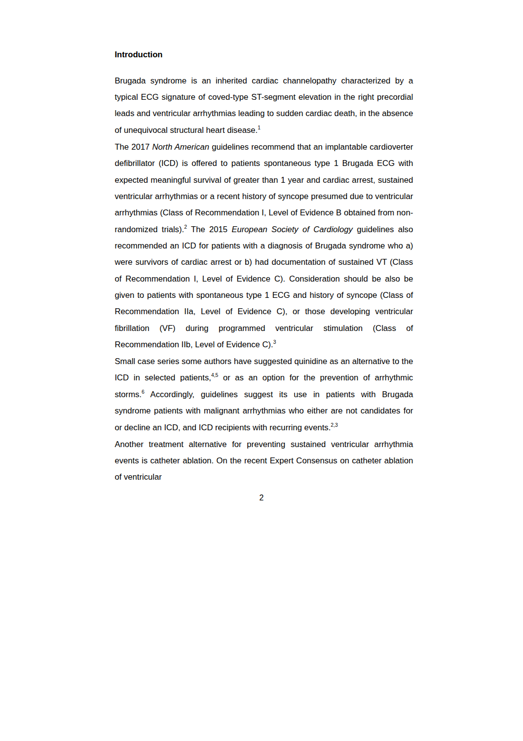Introduction
Brugada syndrome is an inherited cardiac channelopathy characterized by a typical ECG signature of coved-type ST-segment elevation in the right precordial leads and ventricular arrhythmias leading to sudden cardiac death, in the absence of unequivocal structural heart disease.1
The 2017 North American guidelines recommend that an implantable cardioverter defibrillator (ICD) is offered to patients spontaneous type 1 Brugada ECG with expected meaningful survival of greater than 1 year and cardiac arrest, sustained ventricular arrhythmias or a recent history of syncope presumed due to ventricular arrhythmias (Class of Recommendation I, Level of Evidence B obtained from non-randomized trials).2 The 2015 European Society of Cardiology guidelines also recommended an ICD for patients with a diagnosis of Brugada syndrome who a) were survivors of cardiac arrest or b) had documentation of sustained VT (Class of Recommendation I, Level of Evidence C). Consideration should be also be given to patients with spontaneous type 1 ECG and history of syncope (Class of Recommendation IIa, Level of Evidence C), or those developing ventricular fibrillation (VF) during programmed ventricular stimulation (Class of Recommendation IIb, Level of Evidence C).3
Small case series some authors have suggested quinidine as an alternative to the ICD in selected patients,4,5 or as an option for the prevention of arrhythmic storms.6 Accordingly, guidelines suggest its use in patients with Brugada syndrome patients with malignant arrhythmias who either are not candidates for or decline an ICD, and ICD recipients with recurring events.2,3
Another treatment alternative for preventing sustained ventricular arrhythmia events is catheter ablation. On the recent Expert Consensus on catheter ablation of ventricular
2